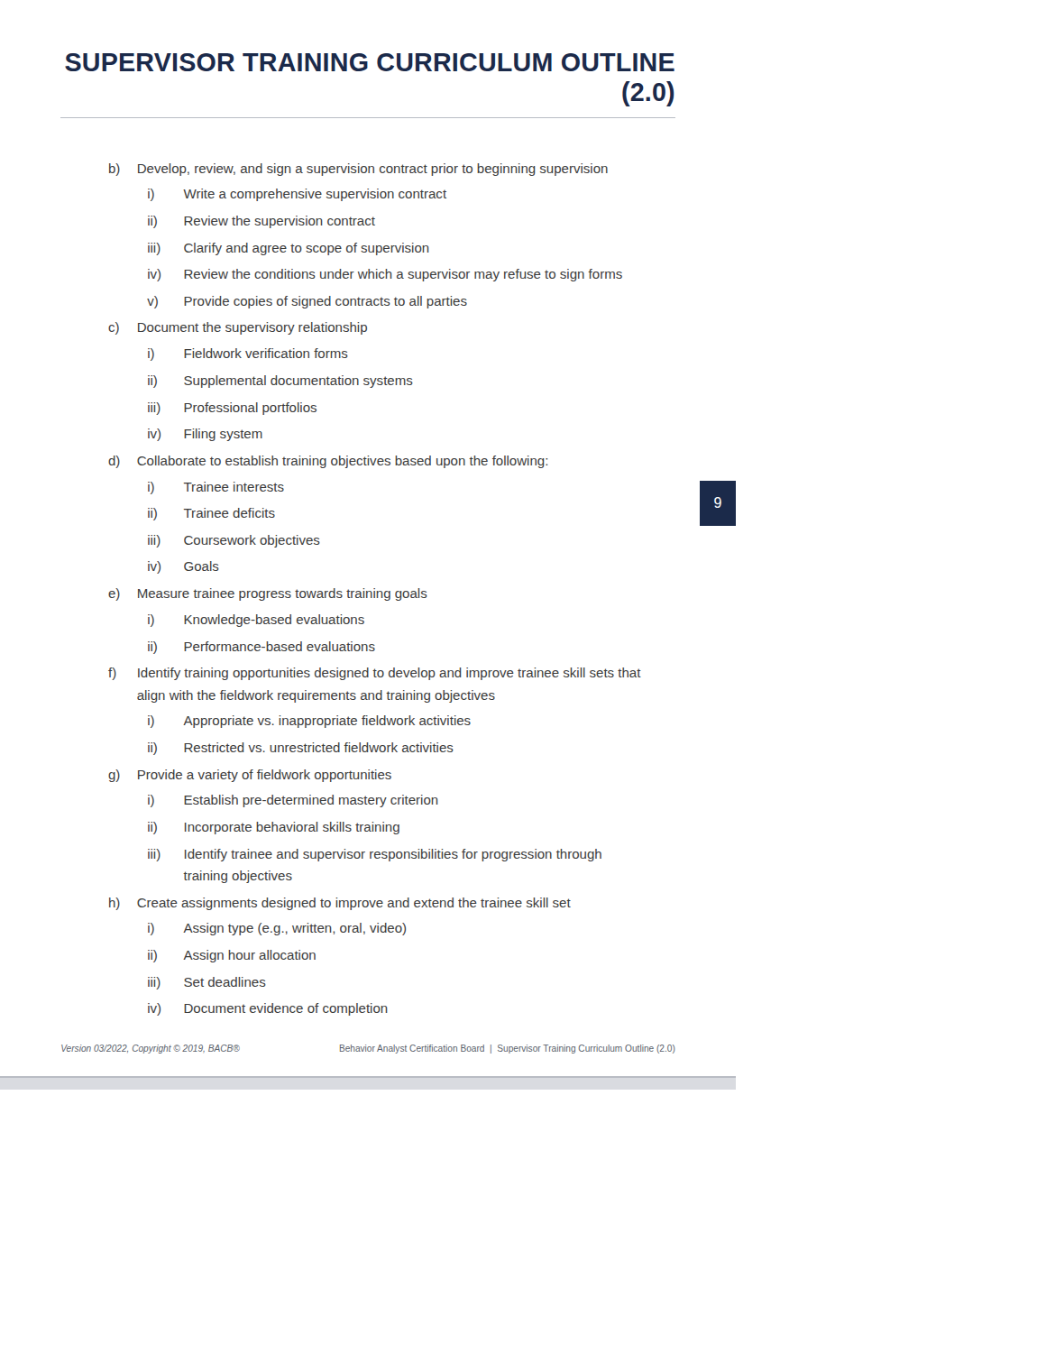Supervisor Training Curriculum Outline (2.0)
9
b) Develop, review, and sign a supervision contract prior to beginning supervision
i) Write a comprehensive supervision contract
ii) Review the supervision contract
iii) Clarify and agree to scope of supervision
iv) Review the conditions under which a supervisor may refuse to sign forms
v) Provide copies of signed contracts to all parties
c) Document the supervisory relationship
i) Fieldwork verification forms
ii) Supplemental documentation systems
iii) Professional portfolios
iv) Filing system
d) Collaborate to establish training objectives based upon the following:
i) Trainee interests
ii) Trainee deficits
iii) Coursework objectives
iv) Goals
e) Measure trainee progress towards training goals
i) Knowledge-based evaluations
ii) Performance-based evaluations
f) Identify training opportunities designed to develop and improve trainee skill sets that align with the fieldwork requirements and training objectives
i) Appropriate vs. inappropriate fieldwork activities
ii) Restricted vs. unrestricted fieldwork activities
g) Provide a variety of fieldwork opportunities
i) Establish pre-determined mastery criterion
ii) Incorporate behavioral skills training
iii) Identify trainee and supervisor responsibilities for progression through training objectives
h) Create assignments designed to improve and extend the trainee skill set
i) Assign type (e.g., written, oral, video)
ii) Assign hour allocation
iii) Set deadlines
iv) Document evidence of completion
Version 03/2022, Copyright © 2019, BACB®
Behavior Analyst Certification Board | Supervisor Training Curriculum Outline (2.0)